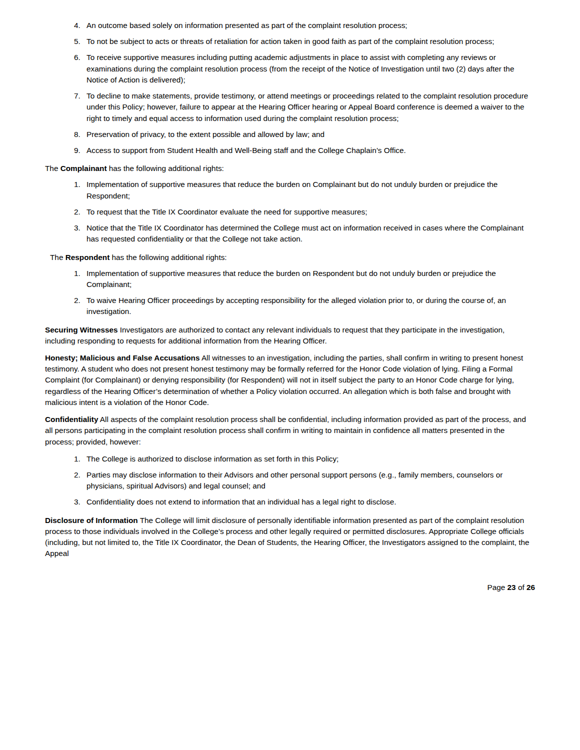An outcome based solely on information presented as part of the complaint resolution process;
To not be subject to acts or threats of retaliation for action taken in good faith as part of the complaint resolution process;
To receive supportive measures including putting academic adjustments in place to assist with completing any reviews or examinations during the complaint resolution process (from the receipt of the Notice of Investigation until two (2) days after the Notice of Action is delivered);
To decline to make statements, provide testimony, or attend meetings or proceedings related to the complaint resolution procedure under this Policy; however, failure to appear at the Hearing Officer hearing or Appeal Board conference is deemed a waiver to the right to timely and equal access to information used during the complaint resolution process;
Preservation of privacy, to the extent possible and allowed by law; and
Access to support from Student Health and Well-Being staff and the College Chaplain’s Office.
The Complainant has the following additional rights:
Implementation of supportive measures that reduce the burden on Complainant but do not unduly burden or prejudice the Respondent;
To request that the Title IX Coordinator evaluate the need for supportive measures;
Notice that the Title IX Coordinator has determined the College must act on information received in cases where the Complainant has requested confidentiality or that the College not take action.
The Respondent has the following additional rights:
Implementation of supportive measures that reduce the burden on Respondent but do not unduly burden or prejudice the Complainant;
To waive Hearing Officer proceedings by accepting responsibility for the alleged violation prior to, or during the course of, an investigation.
Securing Witnesses Investigators are authorized to contact any relevant individuals to request that they participate in the investigation, including responding to requests for additional information from the Hearing Officer.
Honesty; Malicious and False Accusations All witnesses to an investigation, including the parties, shall confirm in writing to present honest testimony. A student who does not present honest testimony may be formally referred for the Honor Code violation of lying. Filing a Formal Complaint (for Complainant) or denying responsibility (for Respondent) will not in itself subject the party to an Honor Code charge for lying, regardless of the Hearing Officer’s determination of whether a Policy violation occurred. An allegation which is both false and brought with malicious intent is a violation of the Honor Code.
Confidentiality All aspects of the complaint resolution process shall be confidential, including information provided as part of the process, and all persons participating in the complaint resolution process shall confirm in writing to maintain in confidence all matters presented in the process; provided, however:
The College is authorized to disclose information as set forth in this Policy;
Parties may disclose information to their Advisors and other personal support persons (e.g., family members, counselors or physicians, spiritual Advisors) and legal counsel; and
Confidentiality does not extend to information that an individual has a legal right to disclose.
Disclosure of Information The College will limit disclosure of personally identifiable information presented as part of the complaint resolution process to those individuals involved in the College’s process and other legally required or permitted disclosures. Appropriate College officials (including, but not limited to, the Title IX Coordinator, the Dean of Students, the Hearing Officer, the Investigators assigned to the complaint, the Appeal
Page 23 of 26